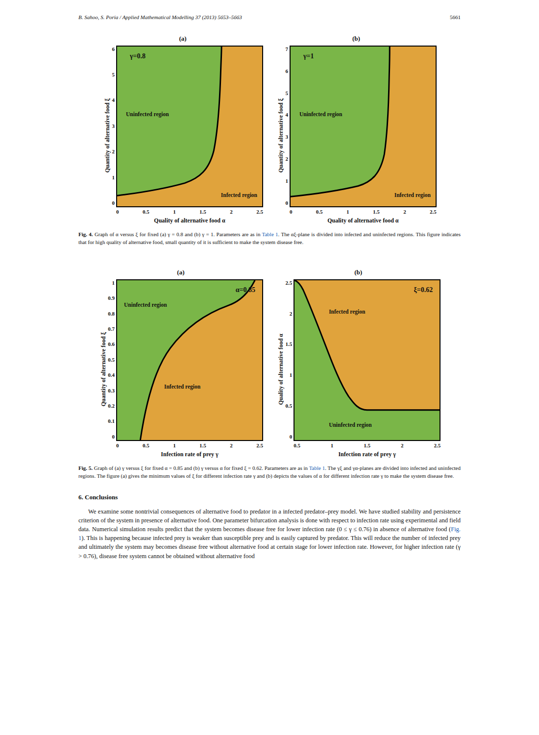B. Sahoo, S. Poria / Applied Mathematical Modelling 37 (2013) 5653–5663 5661
(a)
Quantity of alternative food ξ
6543210
γ=0.8
Uninfected region
Infected region
00.511.522.5
Quality of alternative food α
(b)
Quantity of alternative food ξ
76543210
γ=1
Uninfected region
Infected region
00.511.522.5
Quality of alternative food α
Fig. 4. Graph of α versus ξ for fixed (a) γ = 0.8 and (b) γ = 1. Parameters are as in Table 1. The αξ-plane is divided into infected and uninfected regions. This figure indicates that for high quality of alternative food, small quantity of it is sufficient to make the system disease free.
(a)
Quantity of alternative food ξ
10.90.80.70.60.50.40.30.20.10
α=0.85
Uninfected region
Infected region
00.511.522.5
Infection rate of prey γ
(b)
Quality of alternative food α
2.521.510.50
ξ=0.62
Infected region
Uninfected region
0.511.522.5
Infection rate of prey γ
Fig. 5. Graph of (a) γ versus ξ for fixed α = 0.85 and (b) γ versus α for fixed ξ = 0.62. Parameters are as in Table 1. The γξ and γα-planes are divided into infected and uninfected regions. The figure (a) gives the minimum values of ξ for different infection rate γ and (b) depicts the values of α for different infection rate γ to make the system disease free.
6. Conclusions
We examine some nontrivial consequences of alternative food to predator in a infected predator–prey model. We have studied stability and persistence criterion of the system in presence of alternative food. One parameter bifurcation analysis is done with respect to infection rate using experimental and field data. Numerical simulation results predict that the system becomes disease free for lower infection rate (0 ≤ γ ≤ 0.76) in absence of alternative food (Fig. 1). This is happening because infected prey is weaker than susceptible prey and is easily captured by predator. This will reduce the number of infected prey and ultimately the system may becomes disease free without alternative food at certain stage for lower infection rate. However, for higher infection rate (γ > 0.76), disease free system cannot be obtained without alternative food